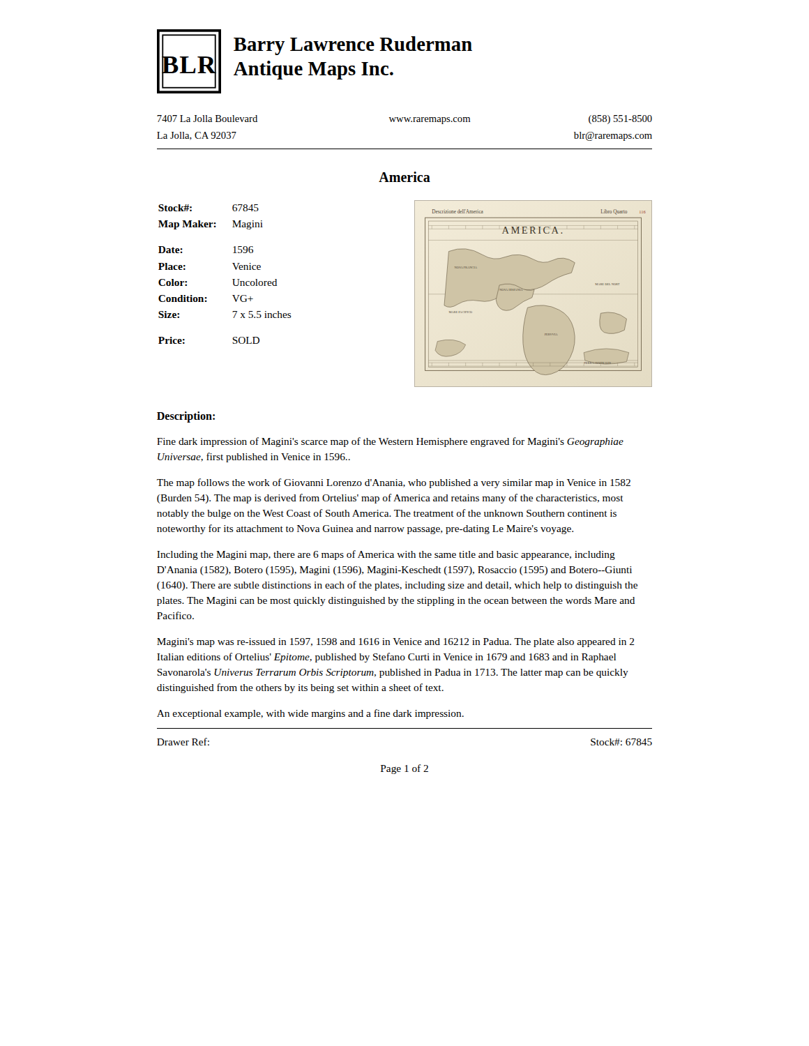BLR
Barry Lawrence Ruderman
Antique Maps Inc.
7407 La Jolla Boulevard
La Jolla, CA 92037
www.raremaps.com
(858) 551-8500
blr@raremaps.com
America
| Stock#: | 67845 |
| Map Maker: | Magini |
| Date: | 1596 |
| Place: | Venice |
| Color: | Uncolored |
| Condition: | VG+ |
| Size: | 7 x 5.5 inches |
| Price: | SOLD |
Description:
Fine dark impression of Magini's scarce map of the Western Hemisphere engraved for Magini's Geographiae Universae, first published in Venice in 1596..
The map follows the work of Giovanni Lorenzo d'Anania, who published a very similar map in Venice in 1582 (Burden 54). The map is derived from Ortelius' map of America and retains many of the characteristics, most notably the bulge on the West Coast of South America. The treatment of the unknown Southern continent is noteworthy for its attachment to Nova Guinea and narrow passage, pre-dating Le Maire's voyage.
Including the Magini map, there are 6 maps of America with the same title and basic appearance, including D'Anania (1582), Botero (1595), Magini (1596), Magini-Keschedt (1597), Rosaccio (1595) and Botero--Giunti (1640). There are subtle distinctions in each of the plates, including size and detail, which help to distinguish the plates. The Magini can be most quickly distinguished by the stippling in the ocean between the words Mare and Pacifico.
Magini's map was re-issued in 1597, 1598 and 1616 in Venice and 16212 in Padua. The plate also appeared in 2 Italian editions of Ortelius' Epitome, published by Stefano Curti in Venice in 1679 and 1683 and in Raphael Savonarola's Univerus Terrarum Orbis Scriptorum, published in Padua in 1713. The latter map can be quickly distinguished from the others by its being set within a sheet of text.
An exceptional example, with wide margins and a fine dark impression.
Drawer Ref:
Stock#: 67845
Page 1 of 2